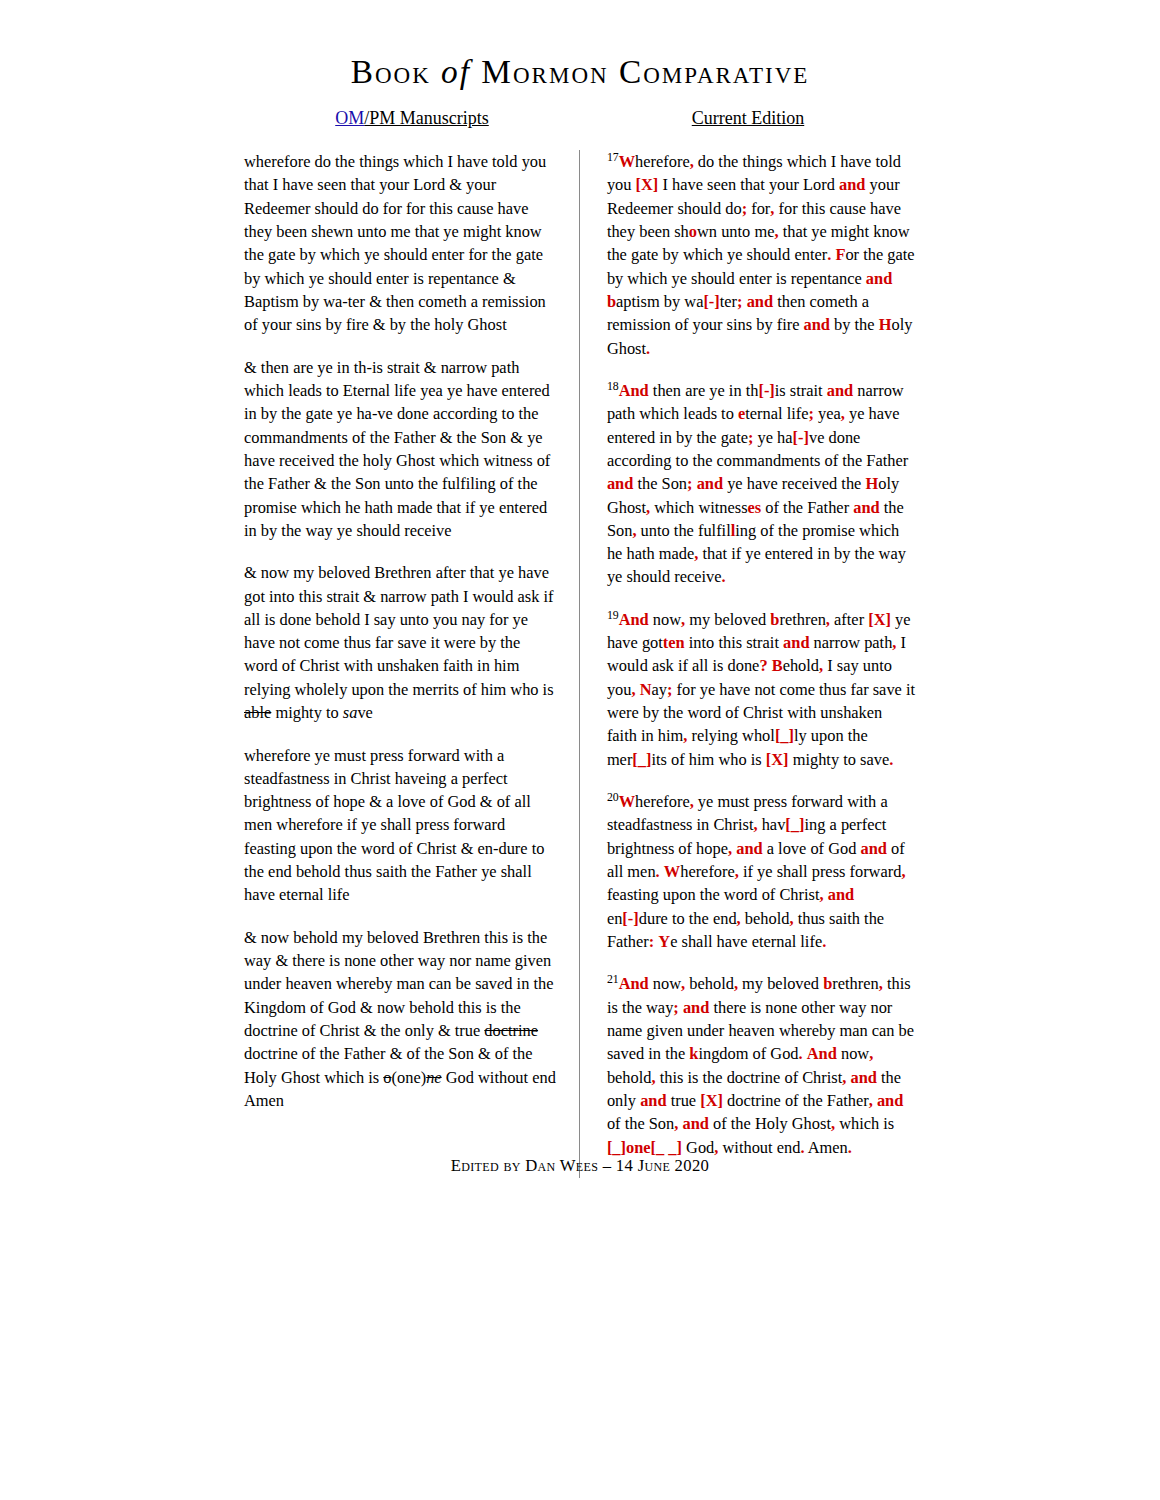Book of Mormon Comparative
OM/PM Manuscripts
Current Edition
wherefore do the things which I have told you that I have seen that your Lord & your Redeemer should do for for this cause have they been shewn unto me that ye might know the gate by which ye should enter for the gate by which ye should enter is repentance & Baptism by wa-ter & then cometh a remission of your sins by fire & by the holy Ghost
& then are ye in th-is strait & narrow path which leads to Eternal life yea ye have entered in by the gate ye ha-ve done according to the commandments of the Father & the Son & ye have received the holy Ghost which witness of the Father & the Son unto the fulfiling of the promise which he hath made that if ye entered in by the way ye should receive
& now my beloved Brethren after that ye have got into this strait & narrow path I would ask if all is done behold I say unto you nay for ye have not come thus far save it were by the word of Christ with unshaken faith in him relying wholely upon the merrits of him who is able mighty to save
wherefore ye must press forward with a steadfastness in Christ haveing a perfect brightness of hope & a love of God & of all men wherefore if ye shall press forward feasting upon the word of Christ & en-dure to the end behold thus saith the Father ye shall have eternal life
& now behold my beloved Brethren this is the way & there is none other way nor name given under heaven whereby man can be saved in the Kingdom of God & now behold this is the doctrine of Christ & the only & true doctrine doctrine of the Father & of the Son & of the Holy Ghost which is o(one)ne God without end Amen
17Wherefore, do the things which I have told you [X] I have seen that your Lord and your Redeemer should do; for, for this cause have they been shown unto me, that ye might know the gate by which ye should enter. For the gate by which ye should enter is repentance and baptism by wa[-] ter; and then cometh a remission of your sins by fire and by the Holy Ghost.
18And then are ye in th[-] is strait and narrow path which leads to eternal life; yea, ye have entered in by the gate; ye ha[-] ve done according to the commandments of the Father and the Son; and ye have received the Holy Ghost, which witnesses of the Father and the Son, unto the fulfilling of the promise which he hath made, that if ye entered in by the way ye should receive.
19And now, my beloved brethren, after [X] ye have gotten into this strait and narrow path, I would ask if all is done? Behold, I say unto you, Nay; for ye have not come thus far save it were by the word of Christ with unshaken faith in him, relying whol[_] ly upon the mer[_] its of him who is [X] mighty to save.
20Wherefore, ye must press forward with a steadfastness in Christ, hav[_] ing a perfect brightness of hope, and a love of God and of all men. Wherefore, if ye shall press forward, feasting upon the word of Christ, and en[-] dure to the end, behold, thus saith the Father: Ye shall have eternal life.
21And now, behold, my beloved brethren, this is the way; and there is none other way nor name given under heaven whereby man can be saved in the kingdom of God. And now, behold, this is the doctrine of Christ, and the only and true [X] doctrine of the Father, and of the Son, and of the Holy Ghost, which is [_]one[_ _] God, without end. Amen.
Edited by Dan Wees – 14 June 2020